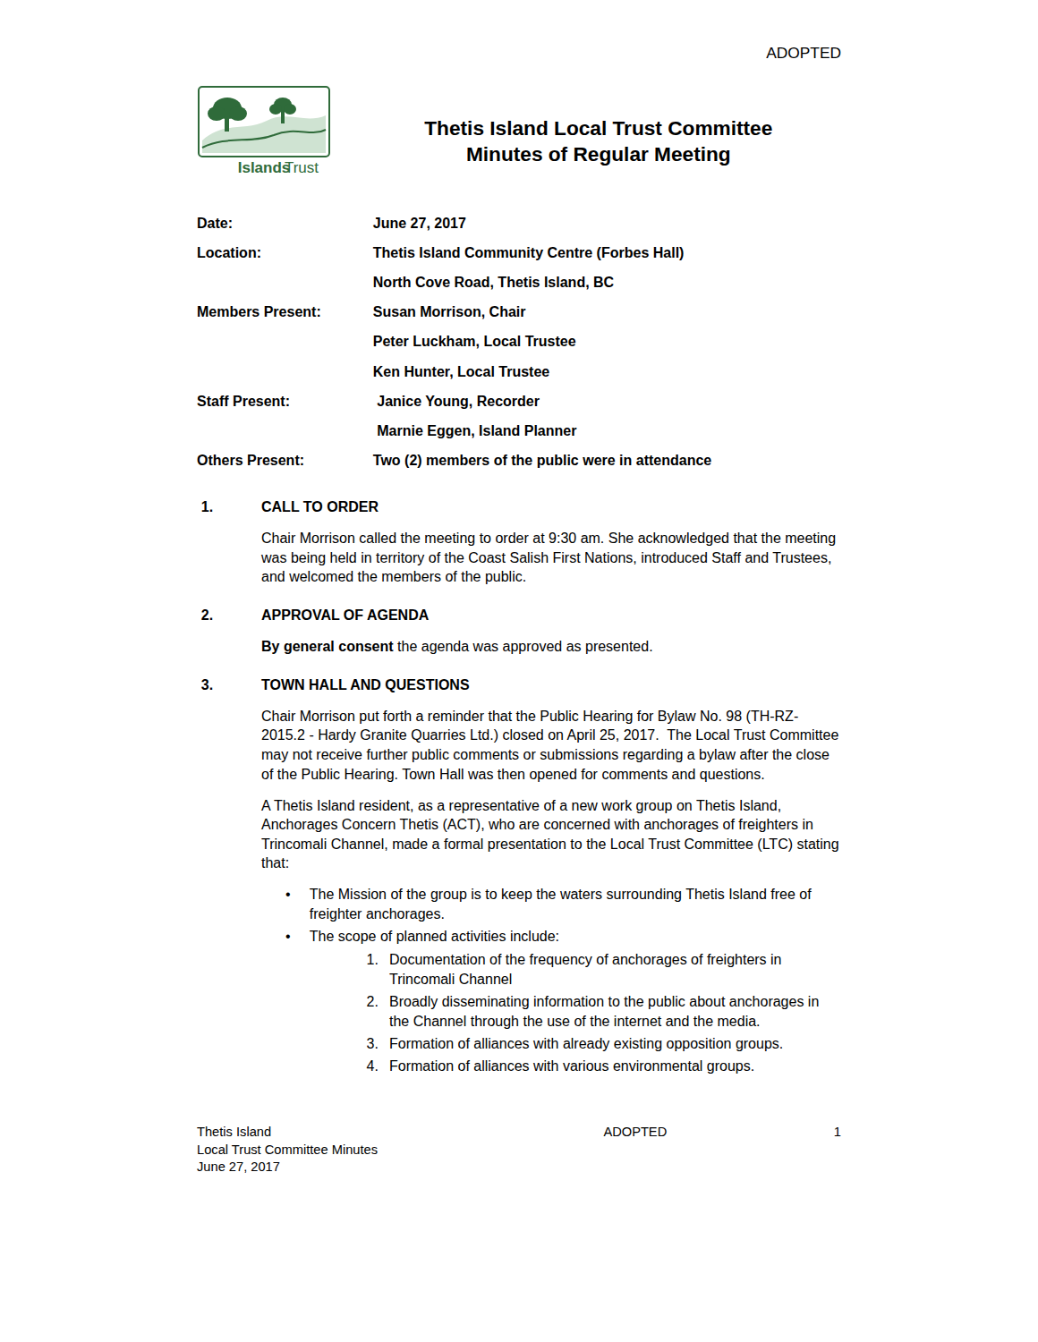ADOPTED
Islands Trust
Thetis Island Local Trust Committee
Minutes of Regular Meeting
| Date: | June 27, 2017 |
| Location: | Thetis Island Community Centre (Forbes Hall) |
| | North Cove Road, Thetis Island, BC |
| Members Present: | Susan Morrison, Chair |
| | Peter Luckham, Local Trustee |
| | Ken Hunter, Local Trustee |
| Staff Present: | Janice Young, Recorder |
| | Marnie Eggen, Island Planner |
| Others Present: | Two (2) members of the public were in attendance |
CALL TO ORDER
Chair Morrison called the meeting to order at 9:30 am. She acknowledged that the meeting was being held in territory of the Coast Salish First Nations, introduced Staff and Trustees, and welcomed the members of the public.
APPROVAL OF AGENDA
By general consent the agenda was approved as presented.
TOWN HALL AND QUESTIONS
Chair Morrison put forth a reminder that the Public Hearing for Bylaw No. 98 (TH-RZ-2015.2 - Hardy Granite Quarries Ltd.) closed on April 25, 2017. The Local Trust Committee may not receive further public comments or submissions regarding a bylaw after the close of the Public Hearing. Town Hall was then opened for comments and questions.
A Thetis Island resident, as a representative of a new work group on Thetis Island, Anchorages Concern Thetis (ACT), who are concerned with anchorages of freighters in Trincomali Channel, made a formal presentation to the Local Trust Committee (LTC) stating that:
The Mission of the group is to keep the waters surrounding Thetis Island free of freighter anchorages.
The scope of planned activities include:
Documentation of the frequency of anchorages of freighters in Trincomali Channel
Broadly disseminating information to the public about anchorages in the Channel through the use of the internet and the media.
Formation of alliances with already existing opposition groups.
Formation of alliances with various environmental groups.
Thetis Island
Local Trust Committee Minutes
June 27, 2017
ADOPTED
1